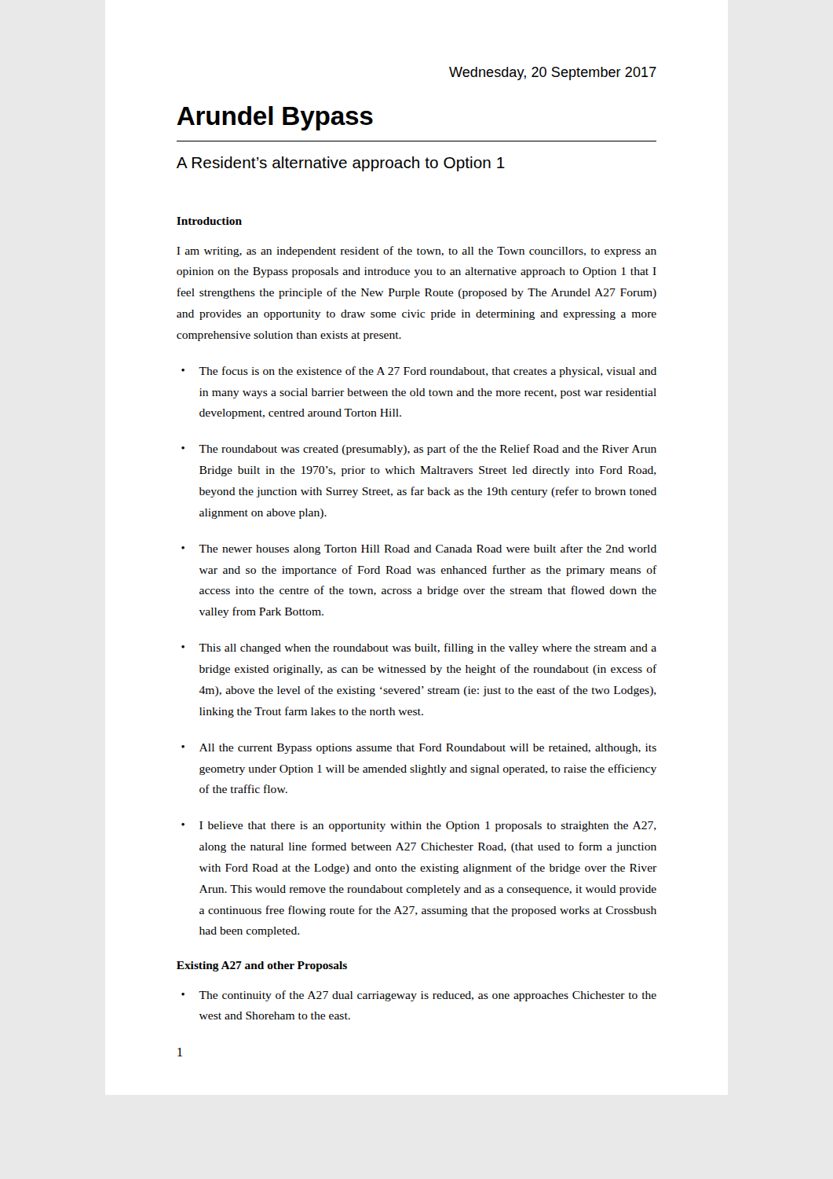Wednesday, 20 September 2017
Arundel Bypass
A Resident’s alternative approach to Option 1
Introduction
I am writing, as an independent resident of the town, to all the Town councillors, to express an opinion on the Bypass proposals and introduce you to an alternative approach to Option 1 that I feel strengthens the principle of the New Purple Route (proposed by The Arundel A27 Forum) and provides an opportunity to draw some civic pride in determining and expressing a more comprehensive solution than exists at present.
The focus is on the existence of the A 27 Ford roundabout, that creates a physical, visual and in many ways a social barrier between the old town and the more recent, post war residential development, centred around Torton Hill.
The roundabout was created (presumably), as part of the the Relief Road and the River Arun Bridge built in the 1970’s, prior to which Maltravers Street led directly into Ford Road, beyond the junction with Surrey Street, as far back as the 19th century (refer to brown toned alignment on above plan).
The newer houses along Torton Hill Road and Canada Road were built after the 2nd world war and so the importance of Ford Road was enhanced further as the primary means of access into the centre of the town, across a bridge over the stream that flowed down the valley from Park Bottom.
This all changed when the roundabout was built, filling in the valley where the stream and a bridge existed originally, as can be witnessed by the height of the roundabout (in excess of 4m), above the level of the existing ‘severed’ stream (ie: just to the east of the two Lodges), linking the Trout farm lakes to the north west.
All the current Bypass options assume that Ford Roundabout will be retained, although, its geometry under Option 1 will be amended slightly and signal operated, to raise the efficiency of the traffic flow.
I believe that there is an opportunity within the Option 1 proposals to straighten the A27, along the natural line formed between A27 Chichester Road, (that used to form a junction with Ford Road at the Lodge) and onto the existing alignment of the bridge over the River Arun. This would remove the roundabout completely and as a consequence, it would provide a continuous free flowing route for the A27, assuming that the proposed works at Crossbush had been completed.
Existing A27 and other Proposals
The continuity of the A27 dual carriageway is reduced, as one approaches Chichester to the west and Shoreham to the east.
1